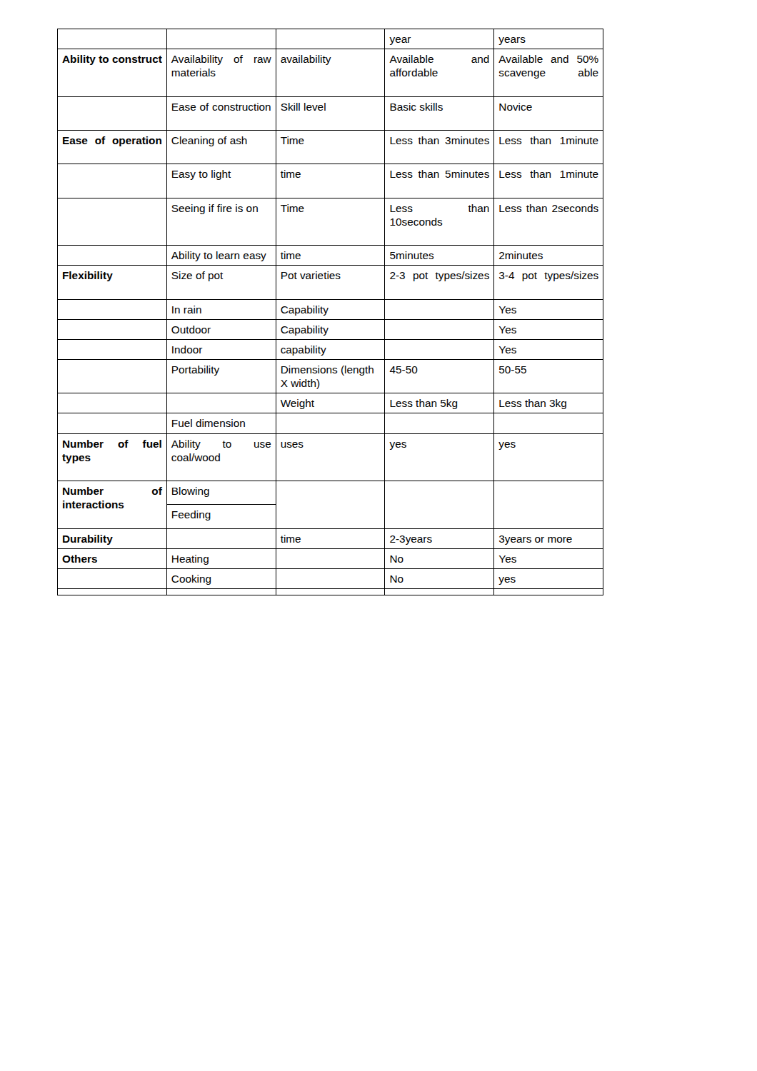| | | | year | years | |
| Ability to construct | Availability of raw materials | availability | Available and affordable | Available and 50% scavenge able | |
| | Ease of construction | Skill level | Basic skills | Novice | |
| Ease of operation | Cleaning of ash | Time | Less than 3minutes | Less than 1minute | |
| | Easy to light | time | Less than 5minutes | Less than 1minute | |
| | Seeing if fire is on | Time | Less than 10seconds | Less than 2seconds | |
| | Ability to learn easy | time | 5minutes | 2minutes | |
| Flexibility | Size of pot | Pot varieties | 2-3 pot types/sizes | 3-4 pot types/sizes | |
| | In rain | Capability | | Yes | |
| | Outdoor | Capability | | Yes | |
| | Indoor | capability | | Yes | |
| | Portability | Dimensions (length X width) | 45-50 | 50-55 | |
| | | Weight | Less than 5kg | Less than 3kg | |
| | Fuel dimension | | | | |
| Number of fuel types | Ability to use coal/wood | uses | yes | yes | |
| Number of interactions | Blowing | | | | |
| Feeding | |
| Durability | | time | 2-3years | 3years or more | |
| Others | Heating | | No | Yes | |
| | Cooking | | No | yes | |